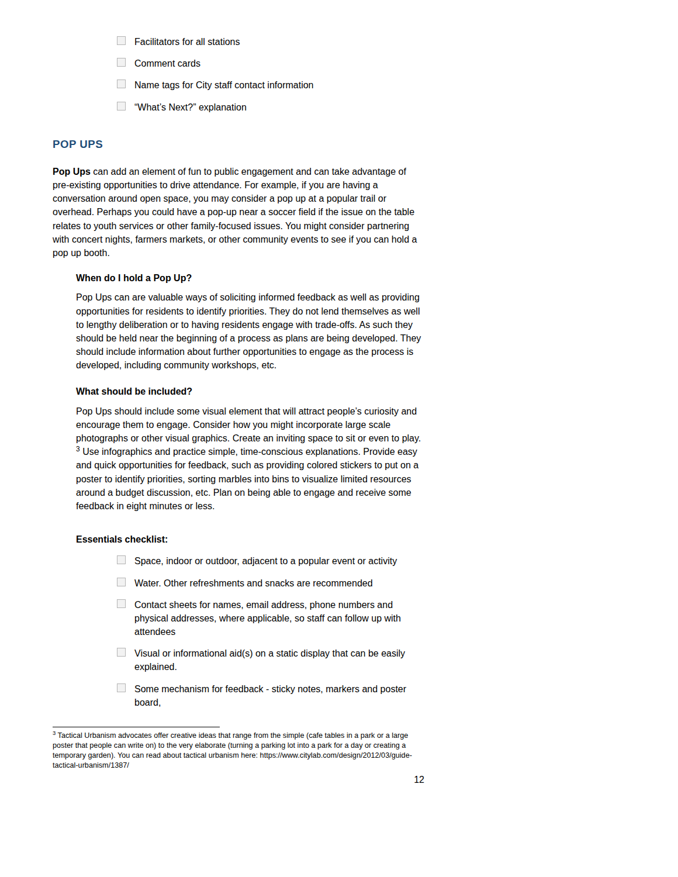Facilitators for all stations
Comment cards
Name tags for City staff contact information
“What’s Next?” explanation
POP UPS
Pop Ups can add an element of fun to public engagement and can take advantage of pre-existing opportunities to drive attendance. For example, if you are having a conversation around open space, you may consider a pop up at a popular trail or overhead. Perhaps you could have a pop-up near a soccer field if the issue on the table relates to youth services or other family-focused issues. You might consider partnering with concert nights, farmers markets, or other community events to see if you can hold a pop up booth.
When do I hold a Pop Up?
Pop Ups can are valuable ways of soliciting informed feedback as well as providing opportunities for residents to identify priorities. They do not lend themselves as well to lengthy deliberation or to having residents engage with trade-offs. As such they should be held near the beginning of a process as plans are being developed. They should include information about further opportunities to engage as the process is developed, including community workshops, etc.
What should be included?
Pop Ups should include some visual element that will attract people’s curiosity and encourage them to engage. Consider how you might incorporate large scale photographs or other visual graphics. Create an inviting space to sit or even to play. 3 Use infographics and practice simple, time-conscious explanations. Provide easy and quick opportunities for feedback, such as providing colored stickers to put on a poster to identify priorities, sorting marbles into bins to visualize limited resources around a budget discussion, etc. Plan on being able to engage and receive some feedback in eight minutes or less.
Essentials checklist:
Space, indoor or outdoor, adjacent to a popular event or activity
Water. Other refreshments and snacks are recommended
Contact sheets for names, email address, phone numbers and physical addresses, where applicable, so staff can follow up with attendees
Visual or informational aid(s) on a static display that can be easily explained.
Some mechanism for feedback - sticky notes, markers and poster board,
3 Tactical Urbanism advocates offer creative ideas that range from the simple (cafe tables in a park or a large poster that people can write on) to the very elaborate (turning a parking lot into a park for a day or creating a temporary garden). You can read about tactical urbanism here: https://www.citylab.com/design/2012/03/guide-tactical-urbanism/1387/
12